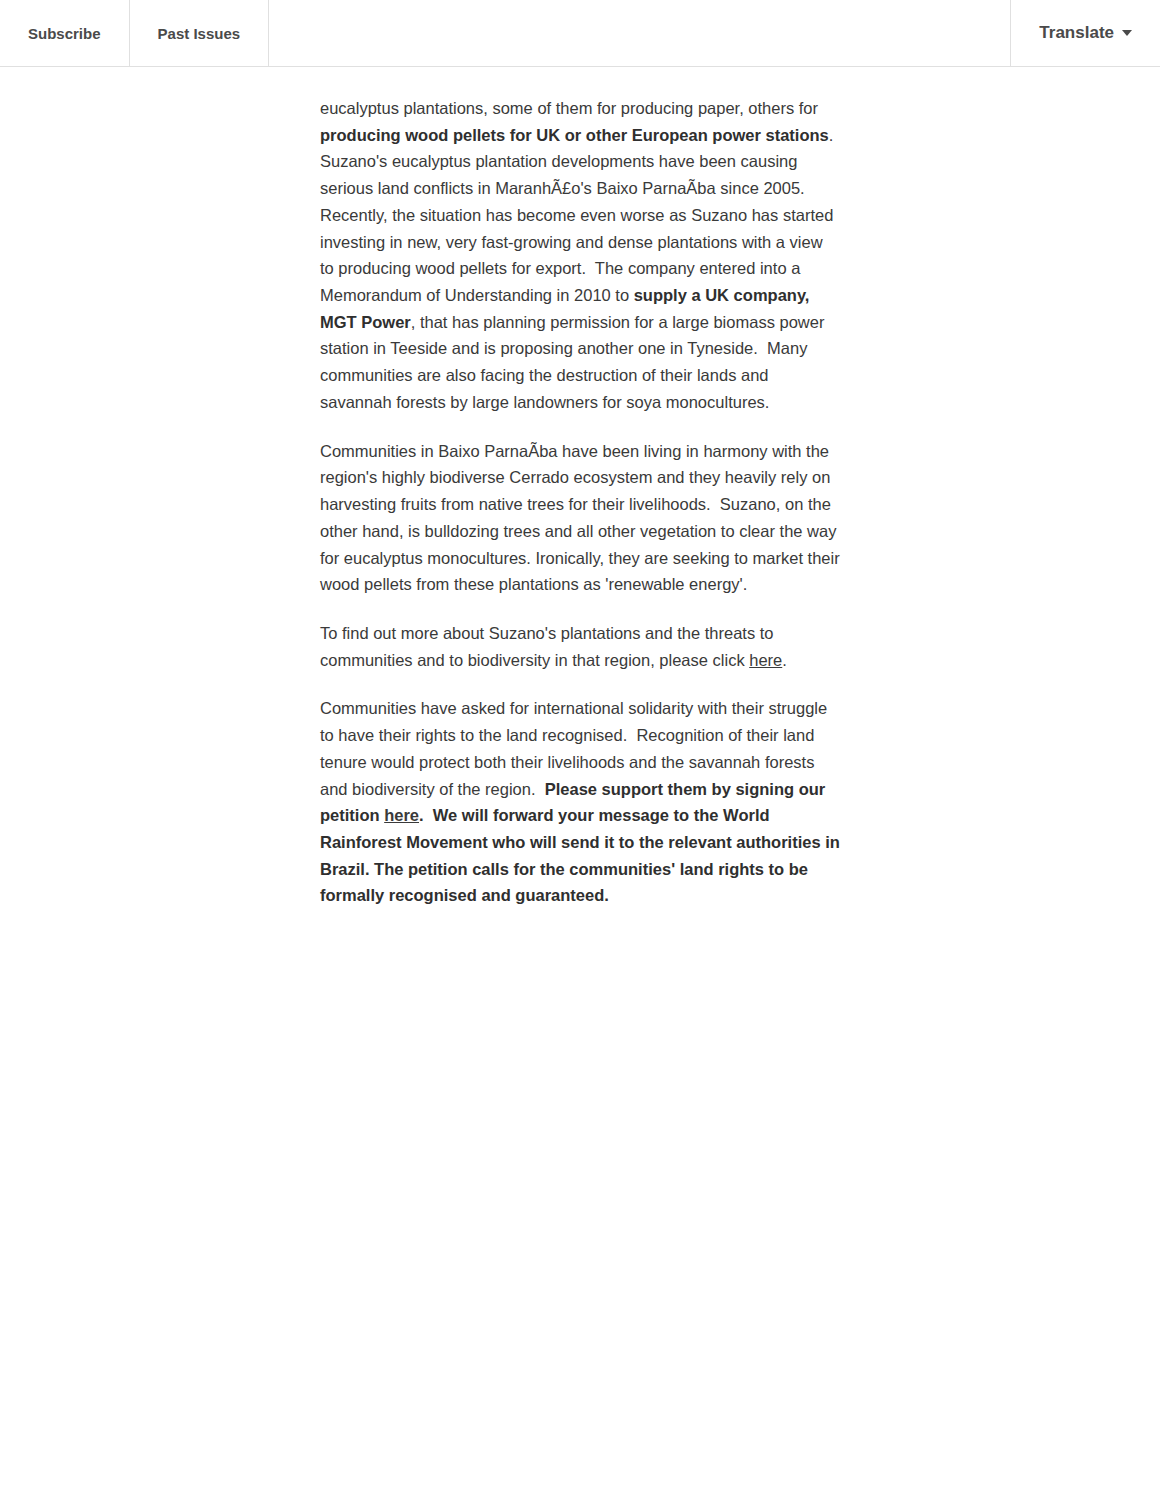Subscribe
Past Issues
Translate
eucalyptus plantations, some of them for producing paper, others for producing wood pellets for UK or other European power stations. Suzano's eucalyptus plantation developments have been causing serious land conflicts in MaranhÃ£o's Baixo ParnaÃba since 2005. Recently, the situation has become even worse as Suzano has started investing in new, very fast-growing and dense plantations with a view to producing wood pellets for export. The company entered into a Memorandum of Understanding in 2010 to supply a UK company, MGT Power, that has planning permission for a large biomass power station in Teeside and is proposing another one in Tyneside. Many communities are also facing the destruction of their lands and savannah forests by large landowners for soya monocultures.
Communities in Baixo ParnaÃba have been living in harmony with the region's highly biodiverse Cerrado ecosystem and they heavily rely on harvesting fruits from native trees for their livelihoods. Suzano, on the other hand, is bulldozing trees and all other vegetation to clear the way for eucalyptus monocultures. Ironically, they are seeking to market their wood pellets from these plantations as 'renewable energy'.
To find out more about Suzano's plantations and the threats to communities and to biodiversity in that region, please click here.
Communities have asked for international solidarity with their struggle to have their rights to the land recognised. Recognition of their land tenure would protect both their livelihoods and the savannah forests and biodiversity of the region. Please support them by signing our petition here. We will forward your message to the World Rainforest Movement who will send it to the relevant authorities in Brazil. The petition calls for the communities' land rights to be formally recognised and guaranteed.